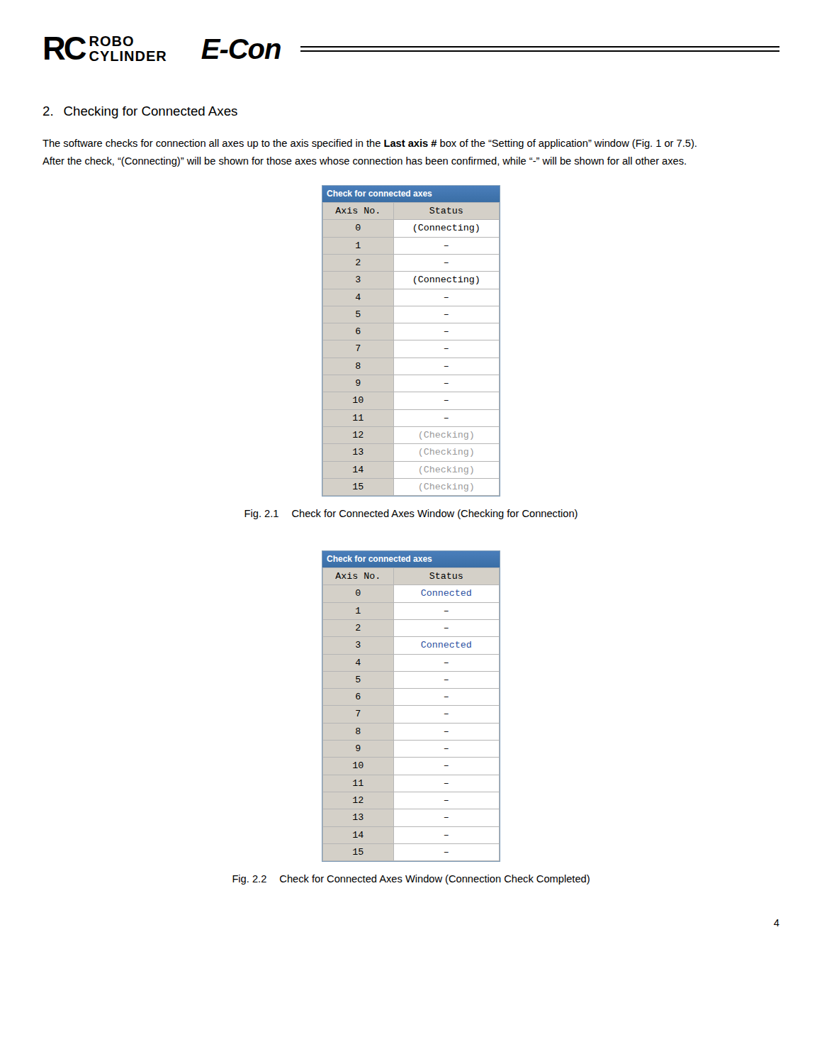RC ROBO
CYLINDER
E-Con
2. Checking for Connected Axes
The software checks for connection all axes up to the axis specified in the Last axis # box of the “Setting of application” window (Fig. 1 or 7.5).
After the check, “(Connecting)” will be shown for those axes whose connection has been confirmed, while “-” will be shown for all other axes.
Check for connected axes
| Axis No. | Status |
| --- | --- |
| 0 | (Connecting) |
| 1 | – |
| 2 | – |
| 3 | (Connecting) |
| 4 | – |
| 5 | – |
| 6 | – |
| 7 | – |
| 8 | – |
| 9 | – |
| 10 | – |
| 11 | – |
| 12 | (Checking) |
| 13 | (Checking) |
| 14 | (Checking) |
| 15 | (Checking) |
Fig. 2.1 Check for Connected Axes Window (Checking for Connection)
Check for connected axes
| Axis No. | Status |
| --- | --- |
| 0 | Connected |
| 1 | – |
| 2 | – |
| 3 | Connected |
| 4 | – |
| 5 | – |
| 6 | – |
| 7 | – |
| 8 | – |
| 9 | – |
| 10 | – |
| 11 | – |
| 12 | – |
| 13 | – |
| 14 | – |
| 15 | – |
Fig. 2.2 Check for Connected Axes Window (Connection Check Completed)
4